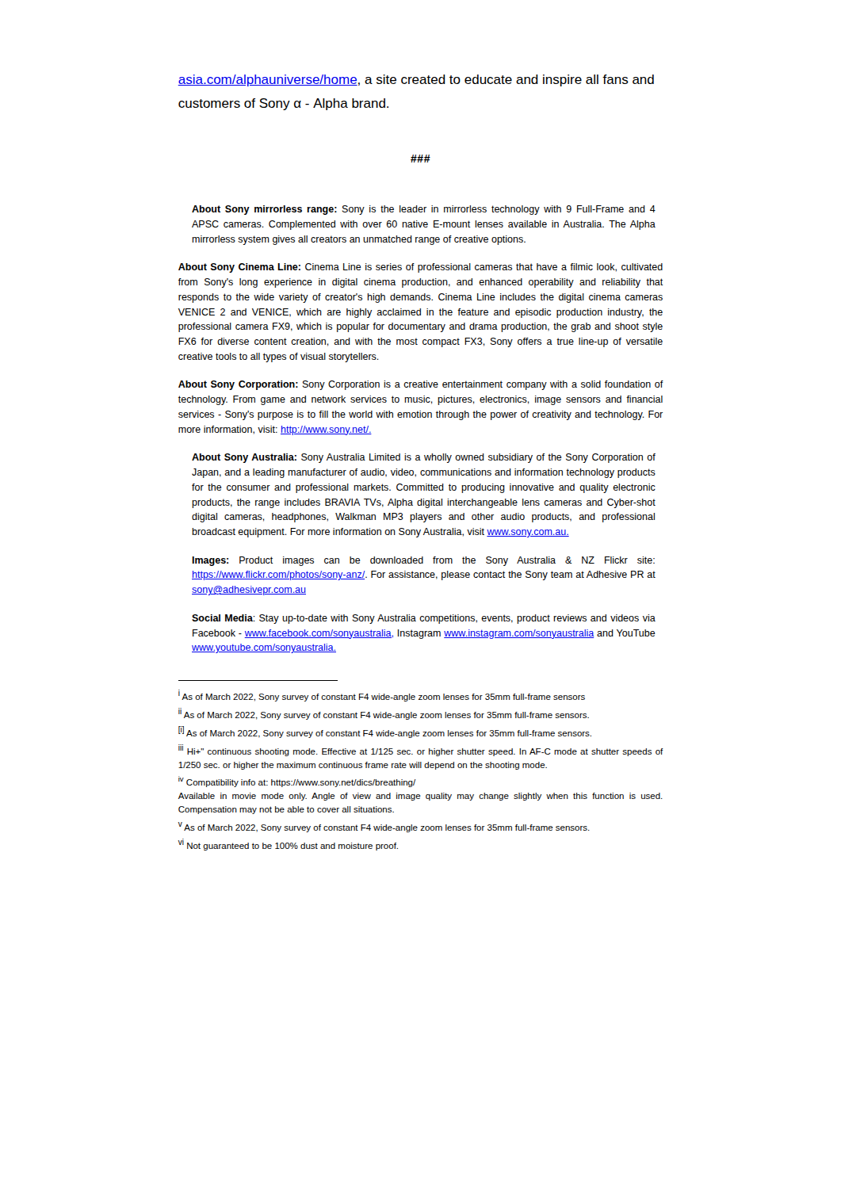asia.com/alphauniverse/home, a site created to educate and inspire all fans and customers of Sony α - Alpha brand.
###
About Sony mirrorless range: Sony is the leader in mirrorless technology with 9 Full-Frame and 4 APSC cameras. Complemented with over 60 native E-mount lenses available in Australia. The Alpha mirrorless system gives all creators an unmatched range of creative options.
About Sony Cinema Line: Cinema Line is series of professional cameras that have a filmic look, cultivated from Sony's long experience in digital cinema production, and enhanced operability and reliability that responds to the wide variety of creator's high demands. Cinema Line includes the digital cinema cameras VENICE 2 and VENICE, which are highly acclaimed in the feature and episodic production industry, the professional camera FX9, which is popular for documentary and drama production, the grab and shoot style FX6 for diverse content creation, and with the most compact FX3, Sony offers a true line-up of versatile creative tools to all types of visual storytellers.
About Sony Corporation: Sony Corporation is a creative entertainment company with a solid foundation of technology. From game and network services to music, pictures, electronics, image sensors and financial services - Sony's purpose is to fill the world with emotion through the power of creativity and technology. For more information, visit: http://www.sony.net/.
About Sony Australia: Sony Australia Limited is a wholly owned subsidiary of the Sony Corporation of Japan, and a leading manufacturer of audio, video, communications and information technology products for the consumer and professional markets. Committed to producing innovative and quality electronic products, the range includes BRAVIA TVs, Alpha digital interchangeable lens cameras and Cyber-shot digital cameras, headphones, Walkman MP3 players and other audio products, and professional broadcast equipment. For more information on Sony Australia, visit www.sony.com.au.
Images: Product images can be downloaded from the Sony Australia & NZ Flickr site: https://www.flickr.com/photos/sony-anz/. For assistance, please contact the Sony team at Adhesive PR at sony@adhesivepr.com.au
Social Media: Stay up-to-date with Sony Australia competitions, events, product reviews and videos via Facebook - www.facebook.com/sonyaustralia, Instagram www.instagram.com/sonyaustralia and YouTube www.youtube.com/sonyaustralia.
i As of March 2022, Sony survey of constant F4 wide-angle zoom lenses for 35mm full-frame sensors
ii As of March 2022, Sony survey of constant F4 wide-angle zoom lenses for 35mm full-frame sensors.
[i] As of March 2022, Sony survey of constant F4 wide-angle zoom lenses for 35mm full-frame sensors.
iii Hi+" continuous shooting mode. Effective at 1/125 sec. or higher shutter speed. In AF-C mode at shutter speeds of 1/250 sec. or higher the maximum continuous frame rate will depend on the shooting mode.
iv Compatibility info at: https://www.sony.net/dics/breathing/
Available in movie mode only. Angle of view and image quality may change slightly when this function is used. Compensation may not be able to cover all situations.
v As of March 2022, Sony survey of constant F4 wide-angle zoom lenses for 35mm full-frame sensors.
vi Not guaranteed to be 100% dust and moisture proof.